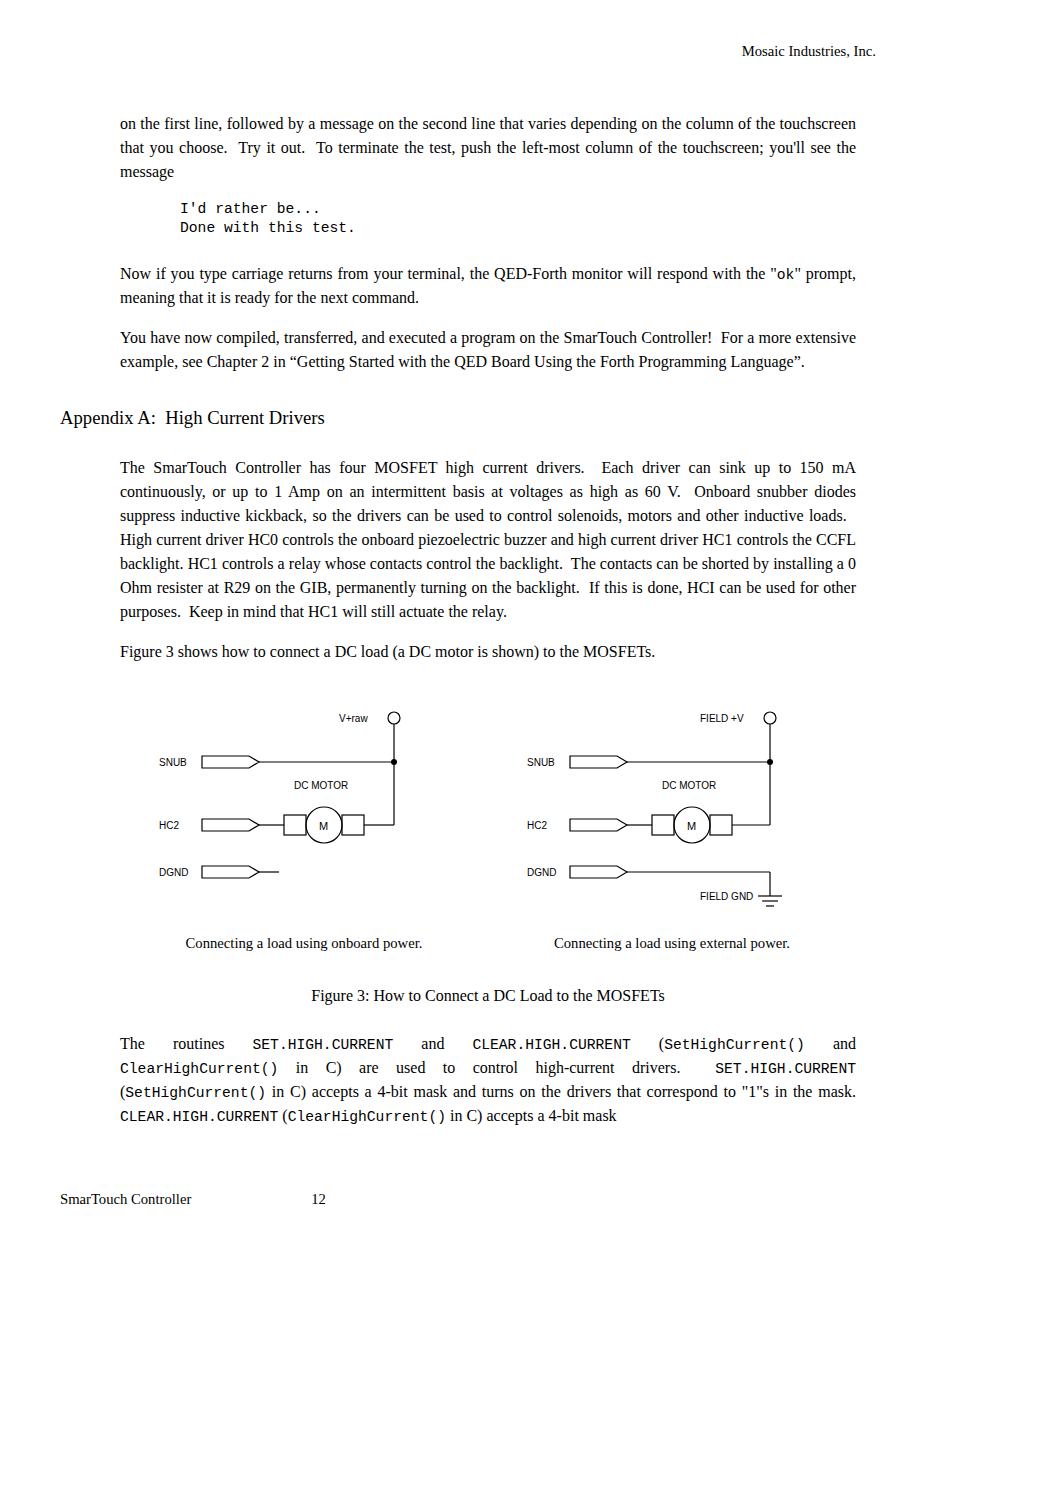Mosaic Industries, Inc.
on the first line, followed by a message on the second line that varies depending on the column of the touchscreen that you choose. Try it out. To terminate the test, push the left-most column of the touchscreen; you'll see the message
I'd rather be...
Done with this test.
Now if you type carriage returns from your terminal, the QED-Forth monitor will respond with the "ok" prompt, meaning that it is ready for the next command.
You have now compiled, transferred, and executed a program on the SmarTouch Controller! For a more extensive example, see Chapter 2 in “Getting Started with the QED Board Using the Forth Programming Language”.
Appendix A: High Current Drivers
The SmarTouch Controller has four MOSFET high current drivers. Each driver can sink up to 150 mA continuously, or up to 1 Amp on an intermittent basis at voltages as high as 60 V. Onboard snubber diodes suppress inductive kickback, so the drivers can be used to control solenoids, motors and other inductive loads. High current driver HC0 controls the onboard piezoelectric buzzer and high current driver HC1 controls the CCFL backlight. HC1 controls a relay whose contacts control the backlight. The contacts can be shorted by installing a 0 Ohm resister at R29 on the GIB, permanently turning on the backlight. If this is done, HCI can be used for other purposes. Keep in mind that HC1 will still actuate the relay.
Figure 3 shows how to connect a DC load (a DC motor is shown) to the MOSFETs.
V+raw SNUB DC MOTOR HC2 M DGND
Connecting a load using onboard power.
FIELD +V SNUB DC MOTOR HC2 M DGND FIELD GND
Connecting a load using external power.
Figure 3: How to Connect a DC Load to the MOSFETs
The routines SET.HIGH.CURRENT and CLEAR.HIGH.CURRENT (SetHighCurrent() and ClearHighCurrent() in C) are used to control high-current drivers. SET.HIGH.CURRENT (SetHighCurrent() in C) accepts a 4-bit mask and turns on the drivers that correspond to "1"s in the mask. CLEAR.HIGH.CURRENT (ClearHighCurrent() in C) accepts a 4-bit mask
SmarTouch Controller 12